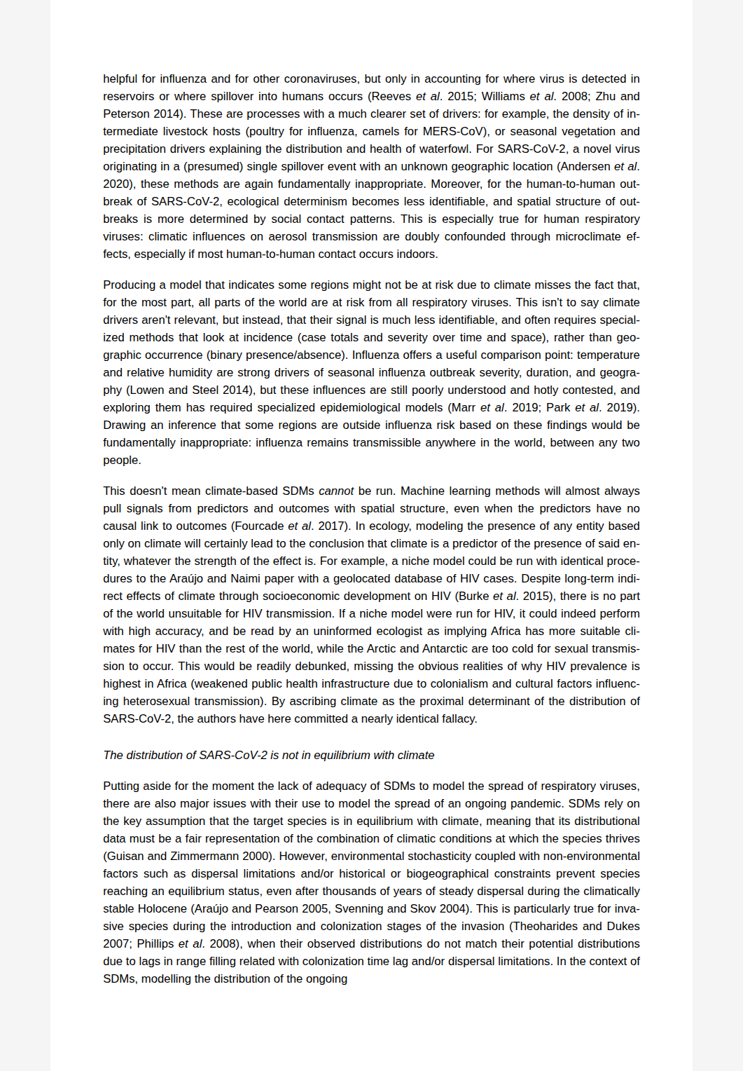helpful for influenza and for other coronaviruses, but only in accounting for where virus is detected in reservoirs or where spillover into humans occurs (Reeves et al. 2015; Williams et al. 2008; Zhu and Peterson 2014). These are processes with a much clearer set of drivers: for example, the density of intermediate livestock hosts (poultry for influenza, camels for MERS-CoV), or seasonal vegetation and precipitation drivers explaining the distribution and health of waterfowl. For SARS-CoV-2, a novel virus originating in a (presumed) single spillover event with an unknown geographic location (Andersen et al. 2020), these methods are again fundamentally inappropriate. Moreover, for the human-to-human outbreak of SARS-CoV-2, ecological determinism becomes less identifiable, and spatial structure of outbreaks is more determined by social contact patterns. This is especially true for human respiratory viruses: climatic influences on aerosol transmission are doubly confounded through microclimate effects, especially if most human-to-human contact occurs indoors.
Producing a model that indicates some regions might not be at risk due to climate misses the fact that, for the most part, all parts of the world are at risk from all respiratory viruses. This isn't to say climate drivers aren't relevant, but instead, that their signal is much less identifiable, and often requires specialized methods that look at incidence (case totals and severity over time and space), rather than geographic occurrence (binary presence/absence). Influenza offers a useful comparison point: temperature and relative humidity are strong drivers of seasonal influenza outbreak severity, duration, and geography (Lowen and Steel 2014), but these influences are still poorly understood and hotly contested, and exploring them has required specialized epidemiological models (Marr et al. 2019; Park et al. 2019). Drawing an inference that some regions are outside influenza risk based on these findings would be fundamentally inappropriate: influenza remains transmissible anywhere in the world, between any two people.
This doesn't mean climate-based SDMs cannot be run. Machine learning methods will almost always pull signals from predictors and outcomes with spatial structure, even when the predictors have no causal link to outcomes (Fourcade et al. 2017). In ecology, modeling the presence of any entity based only on climate will certainly lead to the conclusion that climate is a predictor of the presence of said entity, whatever the strength of the effect is. For example, a niche model could be run with identical procedures to the Araújo and Naimi paper with a geolocated database of HIV cases. Despite long-term indirect effects of climate through socioeconomic development on HIV (Burke et al. 2015), there is no part of the world unsuitable for HIV transmission. If a niche model were run for HIV, it could indeed perform with high accuracy, and be read by an uninformed ecologist as implying Africa has more suitable climates for HIV than the rest of the world, while the Arctic and Antarctic are too cold for sexual transmission to occur. This would be readily debunked, missing the obvious realities of why HIV prevalence is highest in Africa (weakened public health infrastructure due to colonialism and cultural factors influencing heterosexual transmission). By ascribing climate as the proximal determinant of the distribution of SARS-CoV-2, the authors have here committed a nearly identical fallacy.
The distribution of SARS-CoV-2 is not in equilibrium with climate
Putting aside for the moment the lack of adequacy of SDMs to model the spread of respiratory viruses, there are also major issues with their use to model the spread of an ongoing pandemic. SDMs rely on the key assumption that the target species is in equilibrium with climate, meaning that its distributional data must be a fair representation of the combination of climatic conditions at which the species thrives (Guisan and Zimmermann 2000). However, environmental stochasticity coupled with non-environmental factors such as dispersal limitations and/or historical or biogeographical constraints prevent species reaching an equilibrium status, even after thousands of years of steady dispersal during the climatically stable Holocene (Araújo and Pearson 2005, Svenning and Skov 2004). This is particularly true for invasive species during the introduction and colonization stages of the invasion (Theoharides and Dukes 2007; Phillips et al. 2008), when their observed distributions do not match their potential distributions due to lags in range filling related with colonization time lag and/or dispersal limitations. In the context of SDMs, modelling the distribution of the ongoing